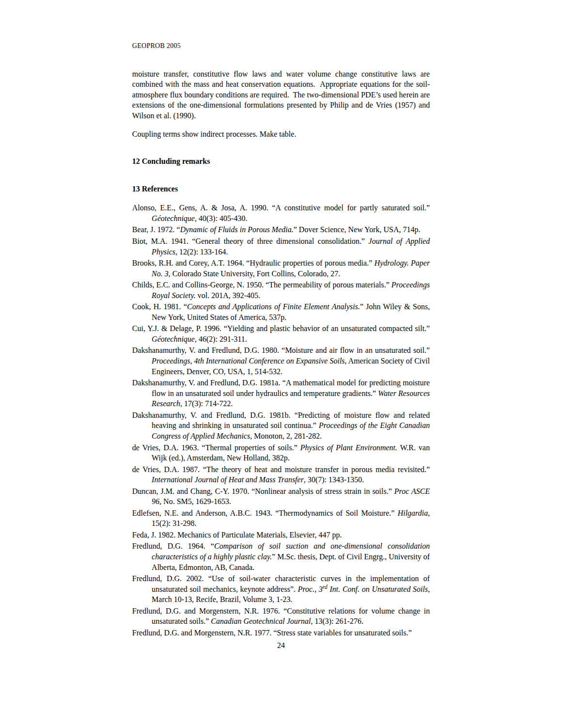GEOPROB 2005
moisture transfer, constitutive flow laws and water volume change constitutive laws are combined with the mass and heat conservation equations. Appropriate equations for the soil-atmosphere flux boundary conditions are required. The two-dimensional PDE’s used herein are extensions of the one-dimensional formulations presented by Philip and de Vries (1957) and Wilson et al. (1990).
Coupling terms show indirect processes. Make table.
12 Concluding remarks
13 References
Alonso, E.E., Gens, A. & Josa, A. 1990. “A constitutive model for partly saturated soil.” Géotechnique, 40(3): 405-430.
Bear, J. 1972. “Dynamic of Fluids in Porous Media.” Dover Science, New York, USA, 714p.
Biot, M.A. 1941. “General theory of three dimensional consolidation.” Journal of Applied Physics, 12(2): 133-164.
Brooks, R.H. and Corey, A.T. 1964. “Hydraulic properties of porous media.” Hydrology. Paper No. 3, Colorado State University, Fort Collins, Colorado, 27.
Childs, E.C. and Collins-George, N. 1950. “The permeability of porous materials.” Proceedings Royal Society. vol. 201A, 392-405.
Cook, H. 1981. “Concepts and Applications of Finite Element Analysis.” John Wiley & Sons, New York, United States of America, 537p.
Cui, Y.J. & Delage, P. 1996. “Yielding and plastic behavior of an unsaturated compacted silt.” Géotechnique, 46(2): 291-311.
Dakshanamurthy, V. and Fredlund, D.G. 1980. “Moisture and air flow in an unsaturated soil.” Proceedings, 4th International Conference on Expansive Soils, American Society of Civil Engineers, Denver, CO, USA, 1, 514-532.
Dakshanamurthy, V. and Fredlund, D.G. 1981a. “A mathematical model for predicting moisture flow in an unsaturated soil under hydraulics and temperature gradients.” Water Resources Research, 17(3): 714-722.
Dakshanamurthy, V. and Fredlund, D.G. 1981b. “Predicting of moisture flow and related heaving and shrinking in unsaturated soil continua.” Proceedings of the Eight Canadian Congress of Applied Mechanics, Monoton, 2, 281-282.
de Vries, D.A. 1963. “Thermal properties of soils.” Physics of Plant Environment. W.R. van Wijk (ed.), Amsterdam, New Holland, 382p.
de Vries, D.A. 1987. “The theory of heat and moisture transfer in porous media revisited.” International Journal of Heat and Mass Transfer, 30(7): 1343-1350.
Duncan, J.M. and Chang, C-Y. 1970. “Nonlinear analysis of stress strain in soils.” Proc ASCE 96, No. SM5, 1629-1653.
Edlefsen, N.E. and Anderson, A.B.C. 1943. “Thermodynamics of Soil Moisture.” Hilgardia, 15(2): 31-298.
Feda, J. 1982. Mechanics of Particulate Materials, Elsevier, 447 pp.
Fredlund, D.G. 1964. “Comparison of soil suction and one-dimensional consolidation characteristics of a highly plastic clay.” M.Sc. thesis, Dept. of Civil Engrg., University of Alberta, Edmonton, AB, Canada.
Fredlund, D.G. 2002. “Use of soil-water characteristic curves in the implementation of unsaturated soil mechanics, keynote address”. Proc., 3rd Int. Conf. on Unsaturated Soils, March 10-13, Recife, Brazil, Volume 3, 1-23.
Fredlund, D.G. and Morgenstern, N.R. 1976. “Constitutive relations for volume change in unsaturated soils.” Canadian Geotechnical Journal, 13(3): 261-276.
Fredlund, D.G. and Morgenstern, N.R. 1977. “Stress state variables for unsaturated soils.”
24